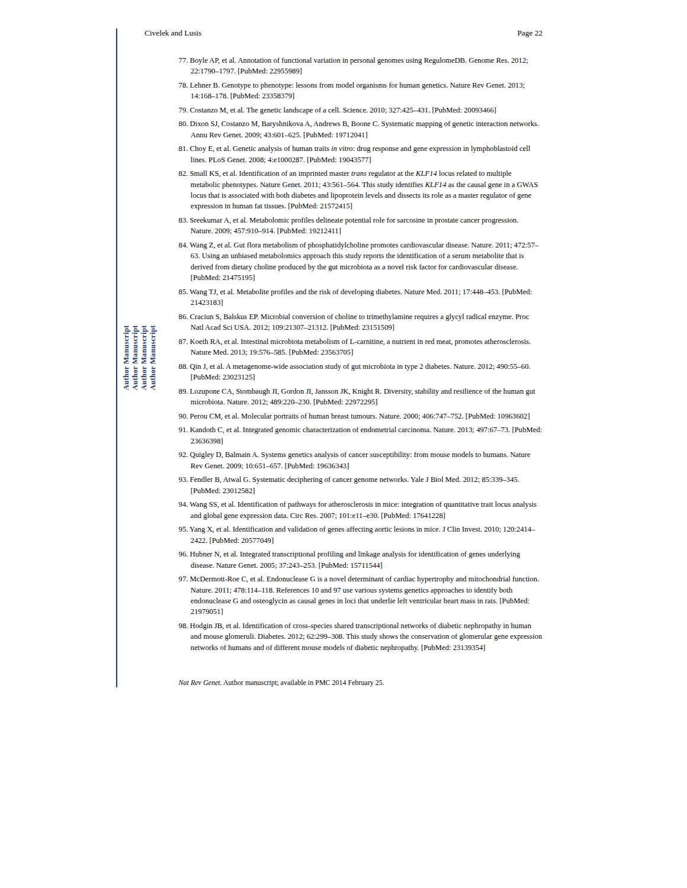Author Manuscript Author Manuscript Author Manuscript Author Manuscript
Civelek and Lusis
Page 22
77. Boyle AP, et al. Annotation of functional variation in personal genomes using RegulomeDB. Genome Res. 2012; 22:1790–1797. [PubMed: 22955989]
78. Lehner B. Genotype to phenotype: lessons from model organisms for human genetics. Nature Rev Genet. 2013; 14:168–178. [PubMed: 23358379]
79. Costanzo M, et al. The genetic landscape of a cell. Science. 2010; 327:425–431. [PubMed: 20093466]
80. Dixon SJ, Costanzo M, Baryshnikova A, Andrews B, Boone C. Systematic mapping of genetic interaction networks. Annu Rev Genet. 2009; 43:601–625. [PubMed: 19712041]
81. Choy E, et al. Genetic analysis of human traits in vitro: drug response and gene expression in lymphoblastoid cell lines. PLoS Genet. 2008; 4:e1000287. [PubMed: 19043577]
82. Small KS, et al. Identification of an imprinted master trans regulator at the KLF14 locus related to multiple metabolic phenotypes. Nature Genet. 2011; 43:561–564. This study identifies KLF14 as the causal gene in a GWAS locus that is associated with both diabetes and lipoprotein levels and dissects its role as a master regulator of gene expression in human fat tissues. [PubMed: 21572415]
83. Sreekumar A, et al. Metabolomic profiles delineate potential role for sarcosine in prostate cancer progression. Nature. 2009; 457:910–914. [PubMed: 19212411]
84. Wang Z, et al. Gut flora metabolism of phosphatidylcholine promotes cardiovascular disease. Nature. 2011; 472:57–63. Using an unbiased metabolomics approach this study reports the identification of a serum metabolite that is derived from dietary choline produced by the gut microbiota as a novel risk factor for cardiovascular disease. [PubMed: 21475195]
85. Wang TJ, et al. Metabolite profiles and the risk of developing diabetes. Nature Med. 2011; 17:448–453. [PubMed: 21423183]
86. Craciun S, Balskus EP. Microbial conversion of choline to trimethylamine requires a glycyl radical enzyme. Proc Natl Acad Sci USA. 2012; 109:21307–21312. [PubMed: 23151509]
87. Koeth RA, et al. Intestinal microbiota metabolism of L-carnitine, a nutrient in red meat, promotes atherosclerosis. Nature Med. 2013; 19:576–585. [PubMed: 23563705]
88. Qin J, et al. A metagenome-wide association study of gut microbiota in type 2 diabetes. Nature. 2012; 490:55–60. [PubMed: 23023125]
89. Lozupone CA, Stombaugh JI, Gordon JI, Jansson JK, Knight R. Diversity, stability and resilience of the human gut microbiota. Nature. 2012; 489:220–230. [PubMed: 22972295]
90. Perou CM, et al. Molecular portraits of human breast tumours. Nature. 2000; 406:747–752. [PubMed: 10963602]
91. Kandoth C, et al. Integrated genomic characterization of endometrial carcinoma. Nature. 2013; 497:67–73. [PubMed: 23636398]
92. Quigley D, Balmain A. Systems genetics analysis of cancer susceptibility: from mouse models to humans. Nature Rev Genet. 2009; 10:651–657. [PubMed: 19636343]
93. Fendler B, Atwal G. Systematic deciphering of cancer genome networks. Yale J Biol Med. 2012; 85:339–345. [PubMed: 23012582]
94. Wang SS, et al. Identification of pathways for atherosclerosis in mice: integration of quantitative trait locus analysis and global gene expression data. Circ Res. 2007; 101:e11–e30. [PubMed: 17641228]
95. Yang X, et al. Identification and validation of genes affecting aortic lesions in mice. J Clin Invest. 2010; 120:2414–2422. [PubMed: 20577049]
96. Hubner N, et al. Integrated transcriptional profiling and linkage analysis for identification of genes underlying disease. Nature Genet. 2005; 37:243–253. [PubMed: 15711544]
97. McDermott-Roe C, et al. Endonuclease G is a novel determinant of cardiac hypertrophy and mitochondrial function. Nature. 2011; 478:114–118. References 10 and 97 use various systems genetics approaches to identify both endonuclease G and osteoglycin as causal genes in loci that underlie left ventricular heart mass in rats. [PubMed: 21979051]
98. Hodgin JB, et al. Identification of cross-species shared transcriptional networks of diabetic nephropathy in human and mouse glomeruli. Diabetes. 2012; 62:299–308. This study shows the conservation of glomerular gene expression networks of humans and of different mouse models of diabetic nephropathy. [PubMed: 23139354]
Nat Rev Genet. Author manuscript; available in PMC 2014 February 25.